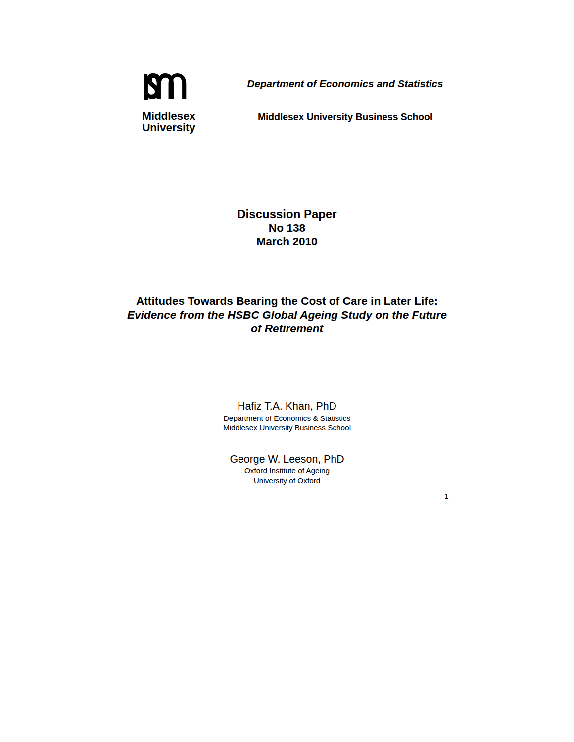Middlesex
University
Department of Economics and Statistics
Middlesex University Business School
Discussion Paper
No 138
March 2010
Attitudes Towards Bearing the Cost of Care in Later Life:
Evidence from the HSBC Global Ageing Study on the Future of Retirement
Hafiz T.A. Khan, PhD
Department of Economics & Statistics
Middlesex University Business School
George W. Leeson, PhD
Oxford Institute of Ageing
University of Oxford
1